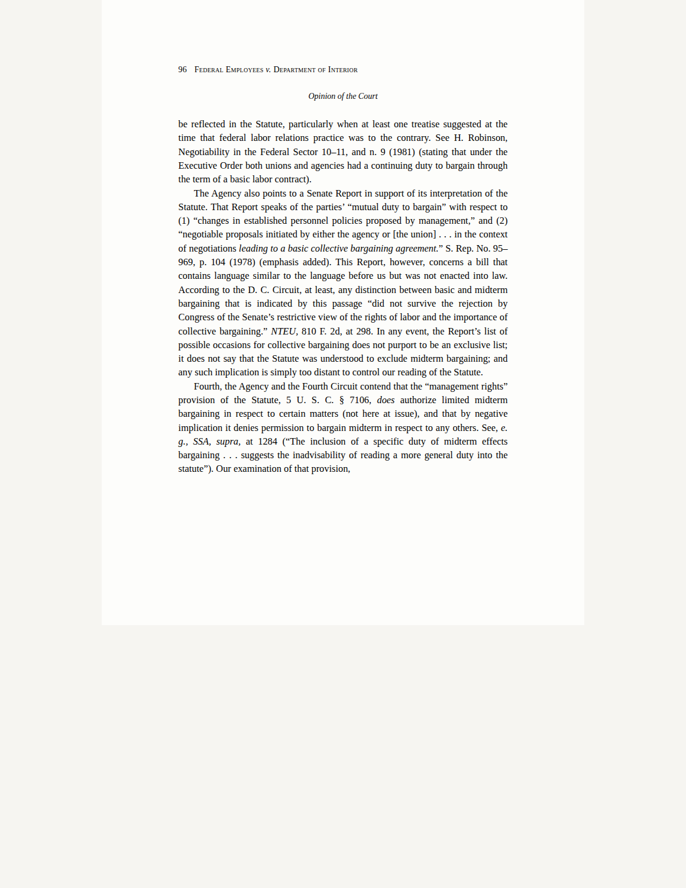96 Federal Employees v. Department of Interior
Opinion of the Court
be reflected in the Statute, particularly when at least one treatise suggested at the time that federal labor relations practice was to the contrary. See H. Robinson, Negotiability in the Federal Sector 10–11, and n. 9 (1981) (stating that under the Executive Order both unions and agencies had a continuing duty to bargain through the term of a basic labor contract).
The Agency also points to a Senate Report in support of its interpretation of the Statute. That Report speaks of the parties’ “mutual duty to bargain” with respect to (1) “changes in established personnel policies proposed by management,” and (2) “negotiable proposals initiated by either the agency or [the union] . . . in the context of negotiations leading to a basic collective bargaining agreement.” S. Rep. No. 95–969, p. 104 (1978) (emphasis added). This Report, however, concerns a bill that contains language similar to the language before us but was not enacted into law. According to the D. C. Circuit, at least, any distinction between basic and midterm bargaining that is indicated by this passage “did not survive the rejection by Congress of the Senate’s restrictive view of the rights of labor and the importance of collective bargaining.” NTEU, 810 F. 2d, at 298. In any event, the Report’s list of possible occasions for collective bargaining does not purport to be an exclusive list; it does not say that the Statute was understood to exclude midterm bargaining; and any such implication is simply too distant to control our reading of the Statute.
Fourth, the Agency and the Fourth Circuit contend that the “management rights” provision of the Statute, 5 U. S. C. § 7106, does authorize limited midterm bargaining in respect to certain matters (not here at issue), and that by negative implication it denies permission to bargain midterm in respect to any others. See, e. g., SSA, supra, at 1284 (“The inclusion of a specific duty of midterm effects bargaining . . . suggests the inadvisability of reading a more general duty into the statute”). Our examination of that provision,